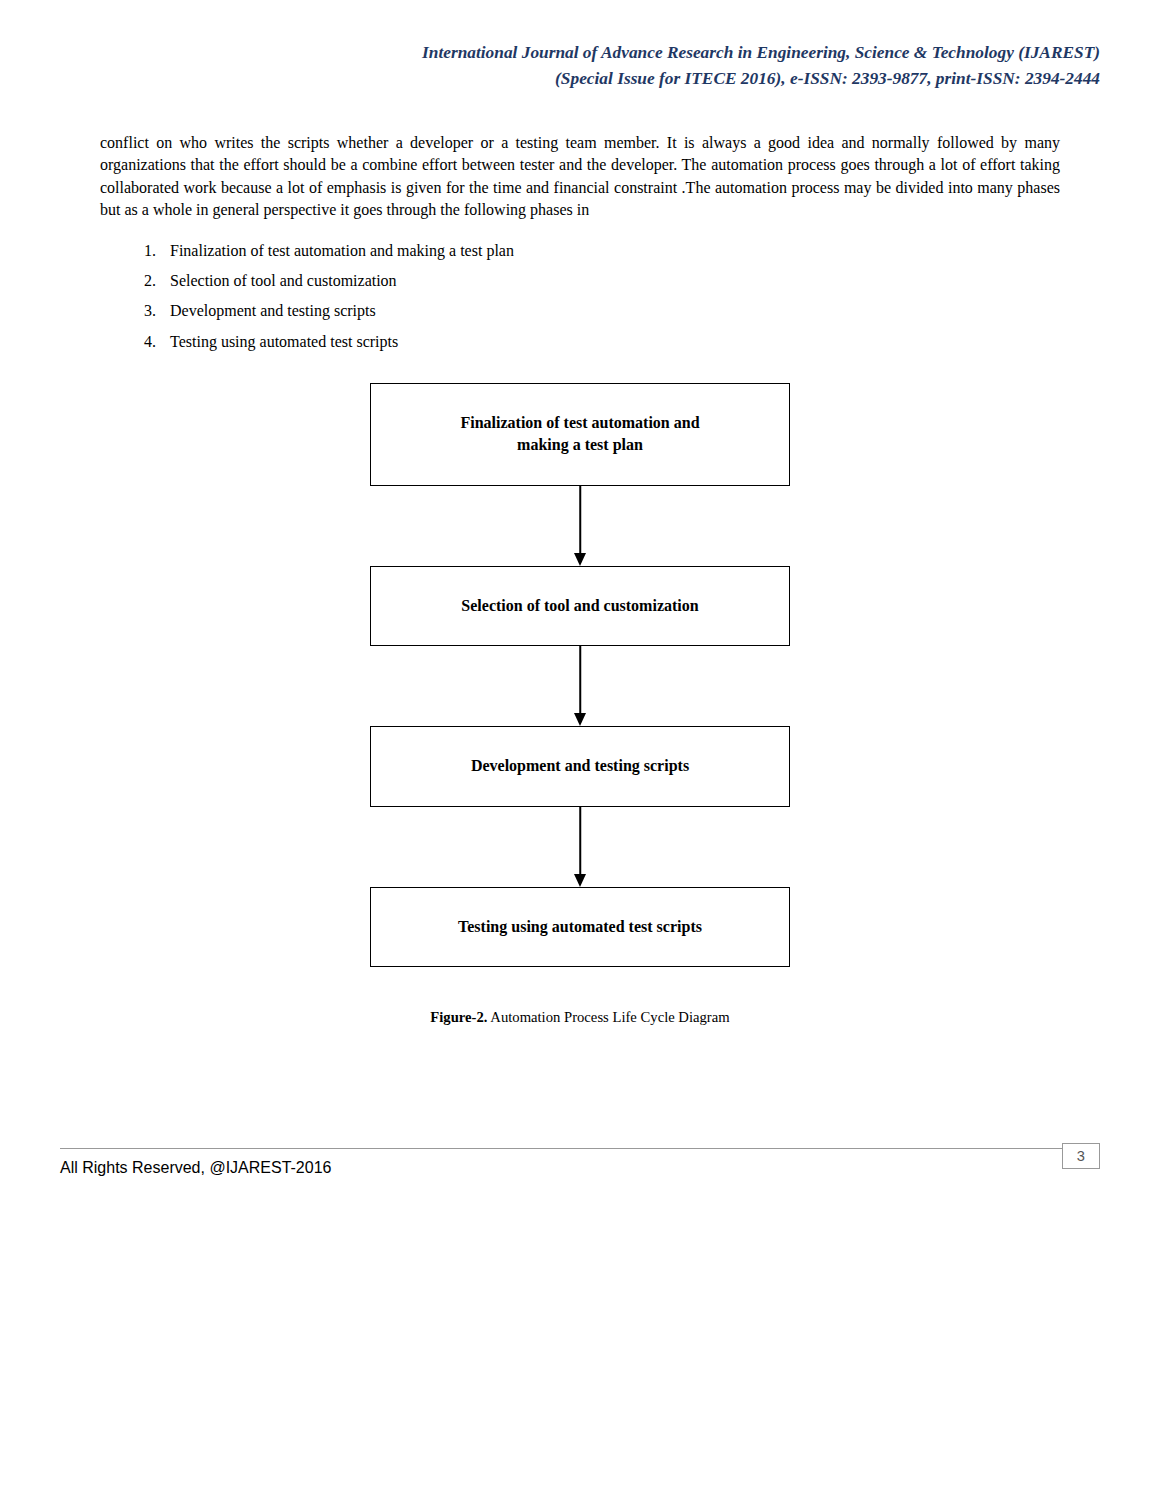International Journal of Advance Research in Engineering, Science & Technology (IJAREST)
(Special Issue for ITECE 2016), e-ISSN: 2393-9877, print-ISSN: 2394-2444
conflict on who writes the scripts whether a developer or a testing team member. It is always a good idea and normally followed by many organizations that the effort should be a combine effort between tester and the developer. The automation process goes through a lot of effort taking collaborated work because a lot of emphasis is given for the time and financial constraint .The automation process may be divided into many phases but as a whole in general perspective it goes through the following phases in
Finalization of test automation and making a test plan
Selection of tool and customization
Development and testing scripts
Testing using automated test scripts
Finalization of test automation and
making a test plan
Selection of tool and customization
Development and testing scripts
Testing using automated test scripts
Figure-2. Automation Process Life Cycle Diagram
All Rights Reserved, @IJAREST-2016
3